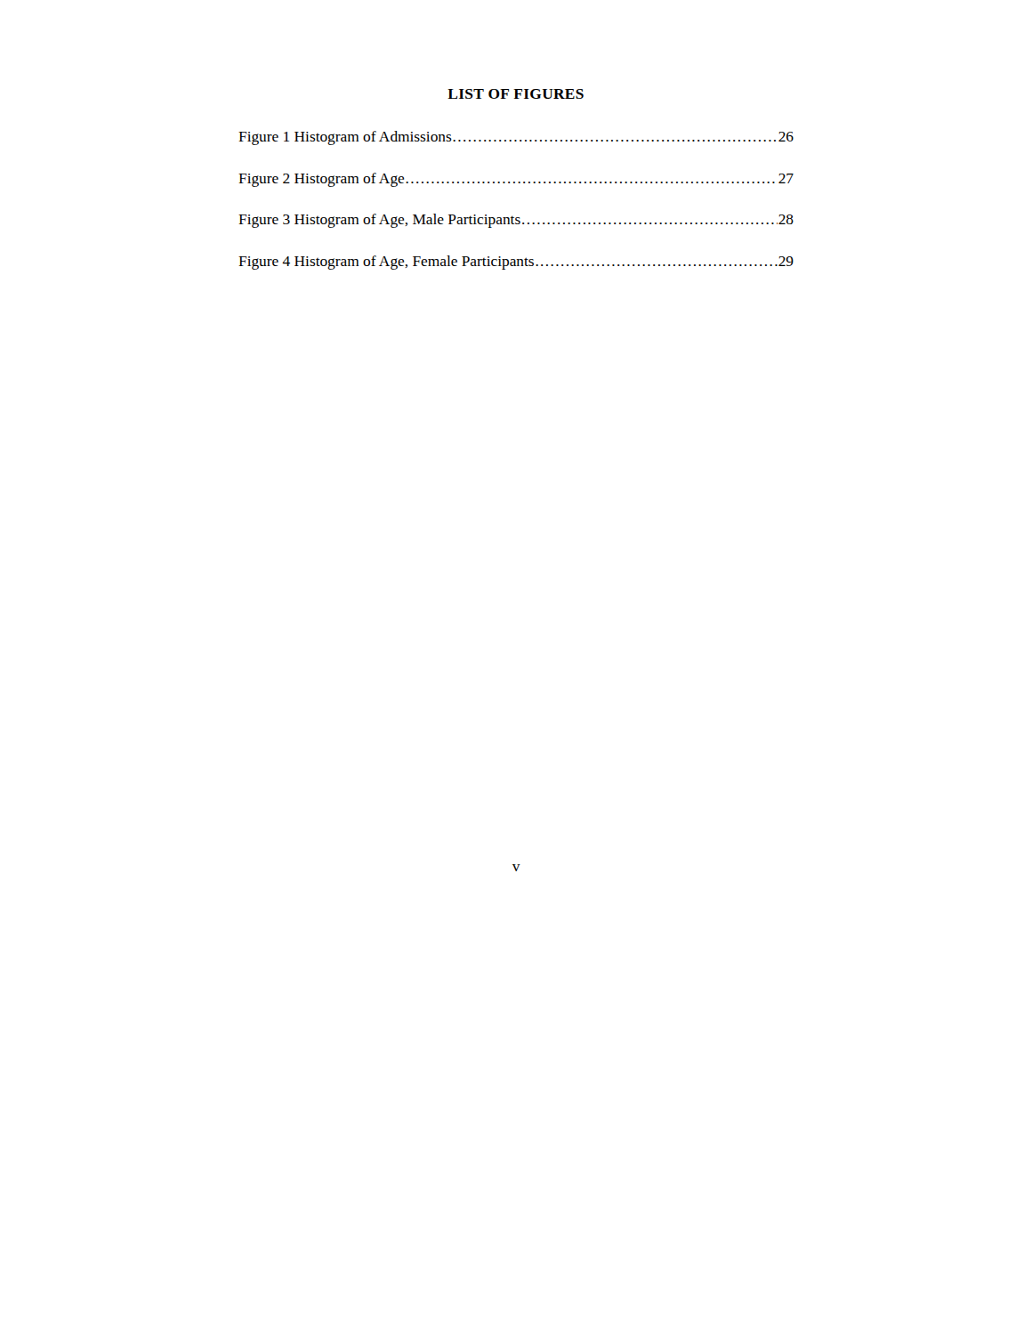LIST OF FIGURES
Figure 1 Histogram of Admissions .................................................................................................. 26
Figure 2 Histogram of Age .................................................................................................. 27
Figure 3 Histogram of Age, Male Participants .................................................................................................. 28
Figure 4 Histogram of Age, Female Participants .................................................................................................. 29
v